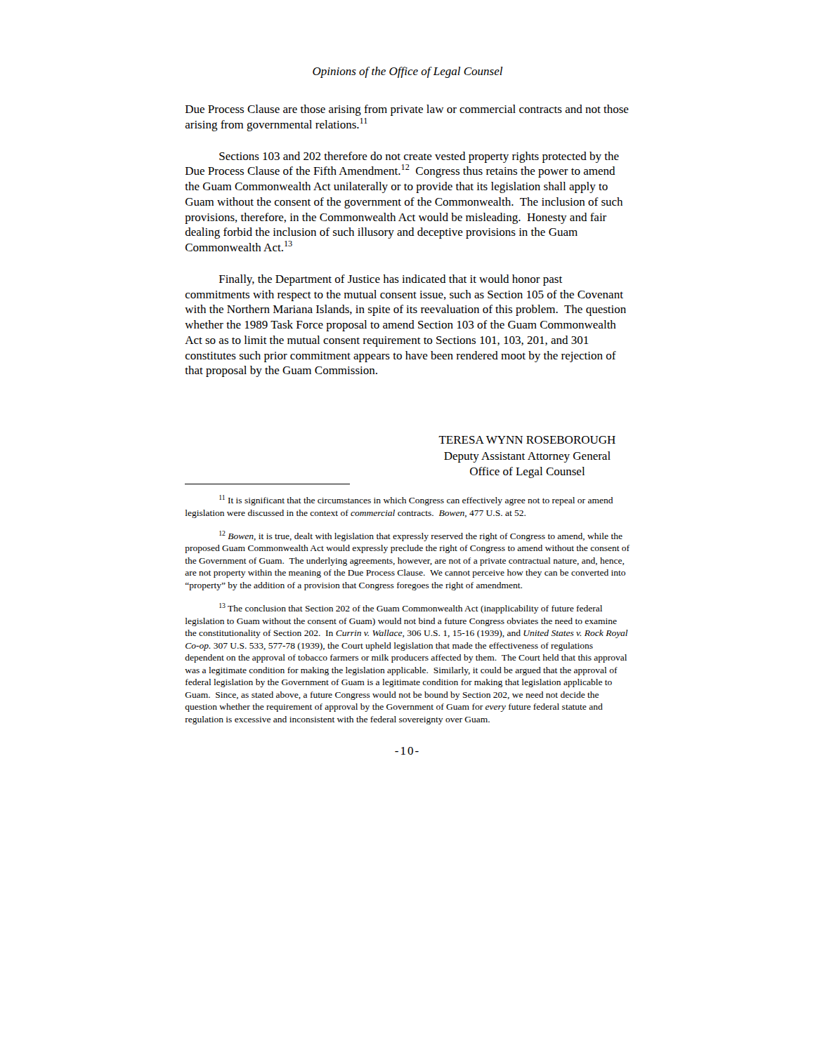Opinions of the Office of Legal Counsel
Due Process Clause are those arising from private law or commercial contracts and not those arising from governmental relations.11
Sections 103 and 202 therefore do not create vested property rights protected by the Due Process Clause of the Fifth Amendment.12 Congress thus retains the power to amend the Guam Commonwealth Act unilaterally or to provide that its legislation shall apply to Guam without the consent of the government of the Commonwealth. The inclusion of such provisions, therefore, in the Commonwealth Act would be misleading. Honesty and fair dealing forbid the inclusion of such illusory and deceptive provisions in the Guam Commonwealth Act.13
Finally, the Department of Justice has indicated that it would honor past commitments with respect to the mutual consent issue, such as Section 105 of the Covenant with the Northern Mariana Islands, in spite of its reevaluation of this problem. The question whether the 1989 Task Force proposal to amend Section 103 of the Guam Commonwealth Act so as to limit the mutual consent requirement to Sections 101, 103, 201, and 301 constitutes such prior commitment appears to have been rendered moot by the rejection of that proposal by the Guam Commission.
TERESA WYNN ROSEBOROUGH
Deputy Assistant Attorney General
Office of Legal Counsel
11 It is significant that the circumstances in which Congress can effectively agree not to repeal or amend legislation were discussed in the context of commercial contracts. Bowen, 477 U.S. at 52.
12 Bowen, it is true, dealt with legislation that expressly reserved the right of Congress to amend, while the proposed Guam Commonwealth Act would expressly preclude the right of Congress to amend without the consent of the Government of Guam. The underlying agreements, however, are not of a private contractual nature, and, hence, are not property within the meaning of the Due Process Clause. We cannot perceive how they can be converted into “property” by the addition of a provision that Congress foregoes the right of amendment.
13 The conclusion that Section 202 of the Guam Commonwealth Act (inapplicability of future federal legislation to Guam without the consent of Guam) would not bind a future Congress obviates the need to examine the constitutionality of Section 202. In Currin v. Wallace, 306 U.S. 1, 15-16 (1939), and United States v. Rock Royal Co-op. 307 U.S. 533, 577-78 (1939), the Court upheld legislation that made the effectiveness of regulations dependent on the approval of tobacco farmers or milk producers affected by them. The Court held that this approval was a legitimate condition for making the legislation applicable. Similarly, it could be argued that the approval of federal legislation by the Government of Guam is a legitimate condition for making that legislation applicable to Guam. Since, as stated above, a future Congress would not be bound by Section 202, we need not decide the question whether the requirement of approval by the Government of Guam for every future federal statute and regulation is excessive and inconsistent with the federal sovereignty over Guam.
-10-